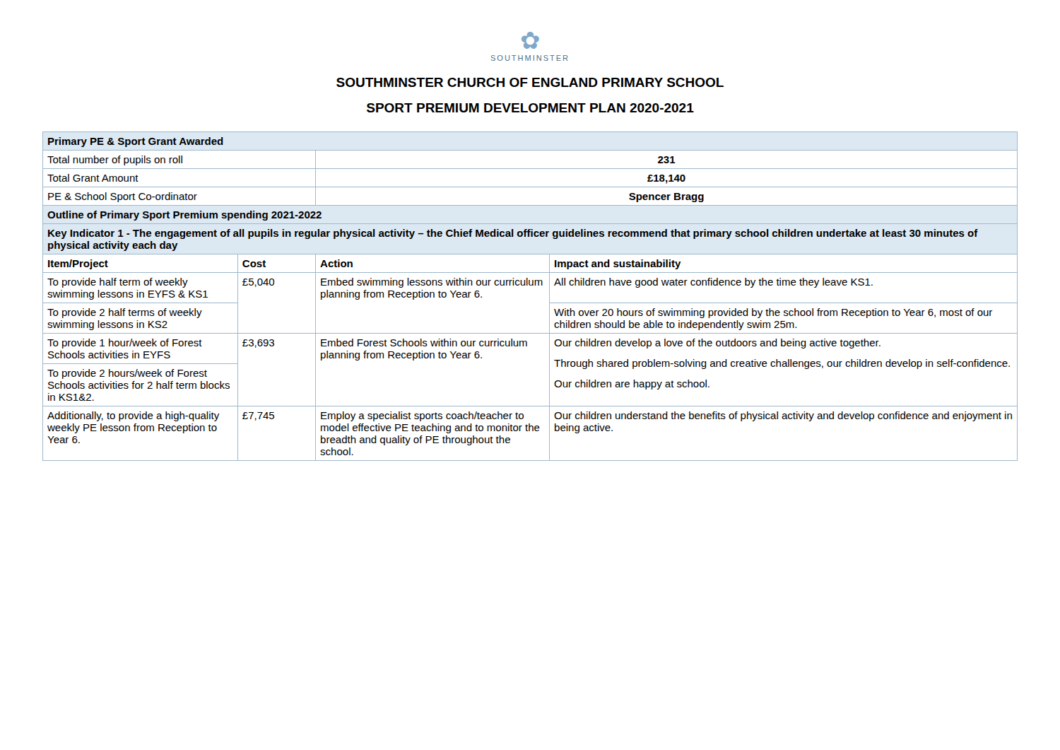✿
SOUTHMINSTER
SOUTHMINSTER CHURCH OF ENGLAND PRIMARY SCHOOL
SPORT PREMIUM DEVELOPMENT PLAN 2020-2021
| Primary PE & Sport Grant Awarded |
| Total number of pupils on roll | 231 |
| Total Grant Amount | £18,140 |
| PE & School Sport Co-ordinator | Spencer Bragg |
| Outline of Primary Sport Premium spending 2021-2022 |
| Key Indicator 1 - The engagement of all pupils in regular physical activity – the Chief Medical officer guidelines recommend that primary school children undertake at least 30 minutes of physical activity each day |
| Item/Project | Cost | Action | Impact and sustainability |
| To provide half term of weekly swimming lessons in EYFS & KS1 | £5,040 | Embed swimming lessons within our curriculum planning from Reception to Year 6. | All children have good water confidence by the time they leave KS1. |
| To provide 2 half terms of weekly swimming lessons in KS2 | With over 20 hours of swimming provided by the school from Reception to Year 6, most of our children should be able to independently swim 25m. |
| To provide 1 hour/week of Forest Schools activities in EYFS | £3,693 | Embed Forest Schools within our curriculum planning from Reception to Year 6. | Our children develop a love of the outdoors and being active together. Through shared problem-solving and creative challenges, our children develop in self-confidence. Our children are happy at school. |
| To provide 2 hours/week of Forest Schools activities for 2 half term blocks in KS1&2. |
| Additionally, to provide a high-quality weekly PE lesson from Reception to Year 6. | £7,745 | Employ a specialist sports coach/teacher to model effective PE teaching and to monitor the breadth and quality of PE throughout the school. | Our children understand the benefits of physical activity and develop confidence and enjoyment in being active. |